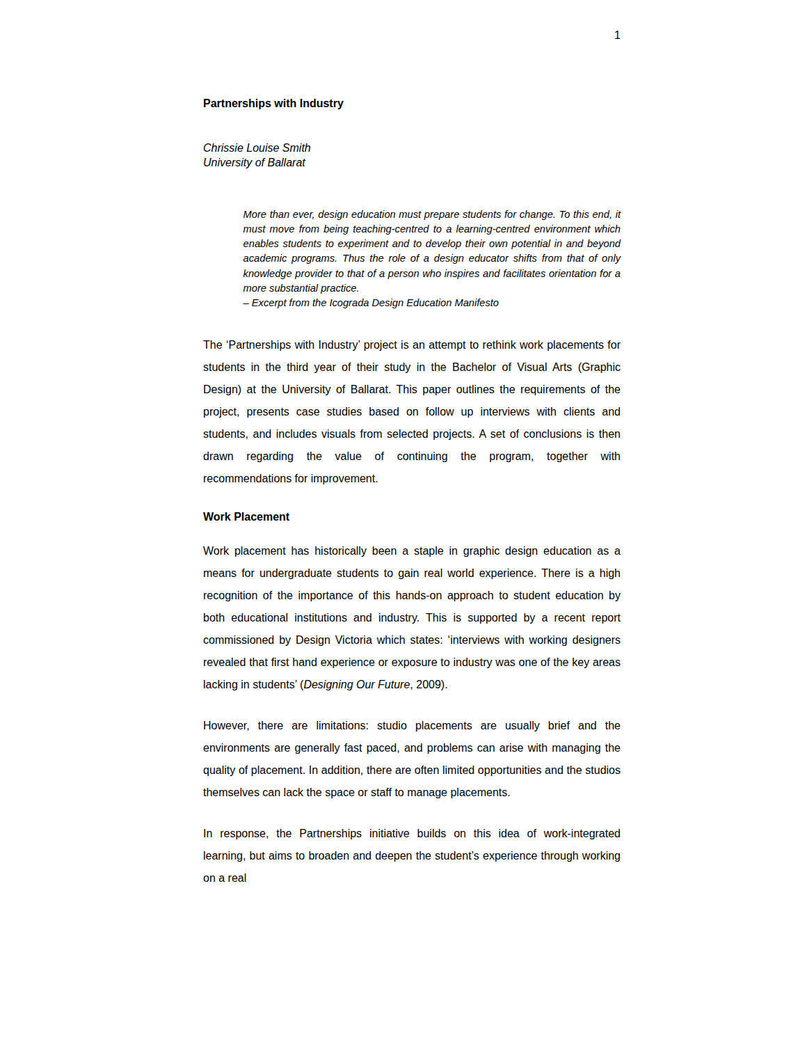1
Partnerships with Industry
Chrissie Louise Smith
University of Ballarat
More than ever, design education must prepare students for change. To this end, it must move from being teaching-centred to a learning-centred environment which enables students to experiment and to develop their own potential in and beyond academic programs. Thus the role of a design educator shifts from that of only knowledge provider to that of a person who inspires and facilitates orientation for a more substantial practice. – Excerpt from the Icograda Design Education Manifesto
The ‘Partnerships with Industry’ project is an attempt to rethink work placements for students in the third year of their study in the Bachelor of Visual Arts (Graphic Design) at the University of Ballarat. This paper outlines the requirements of the project, presents case studies based on follow up interviews with clients and students, and includes visuals from selected projects. A set of conclusions is then drawn regarding the value of continuing the program, together with recommendations for improvement.
Work Placement
Work placement has historically been a staple in graphic design education as a means for undergraduate students to gain real world experience. There is a high recognition of the importance of this hands-on approach to student education by both educational institutions and industry. This is supported by a recent report commissioned by Design Victoria which states: ‘interviews with working designers revealed that first hand experience or exposure to industry was one of the key areas lacking in students’ (Designing Our Future, 2009).
However, there are limitations: studio placements are usually brief and the environments are generally fast paced, and problems can arise with managing the quality of placement. In addition, there are often limited opportunities and the studios themselves can lack the space or staff to manage placements.
In response, the Partnerships initiative builds on this idea of work-integrated learning, but aims to broaden and deepen the student’s experience through working on a real